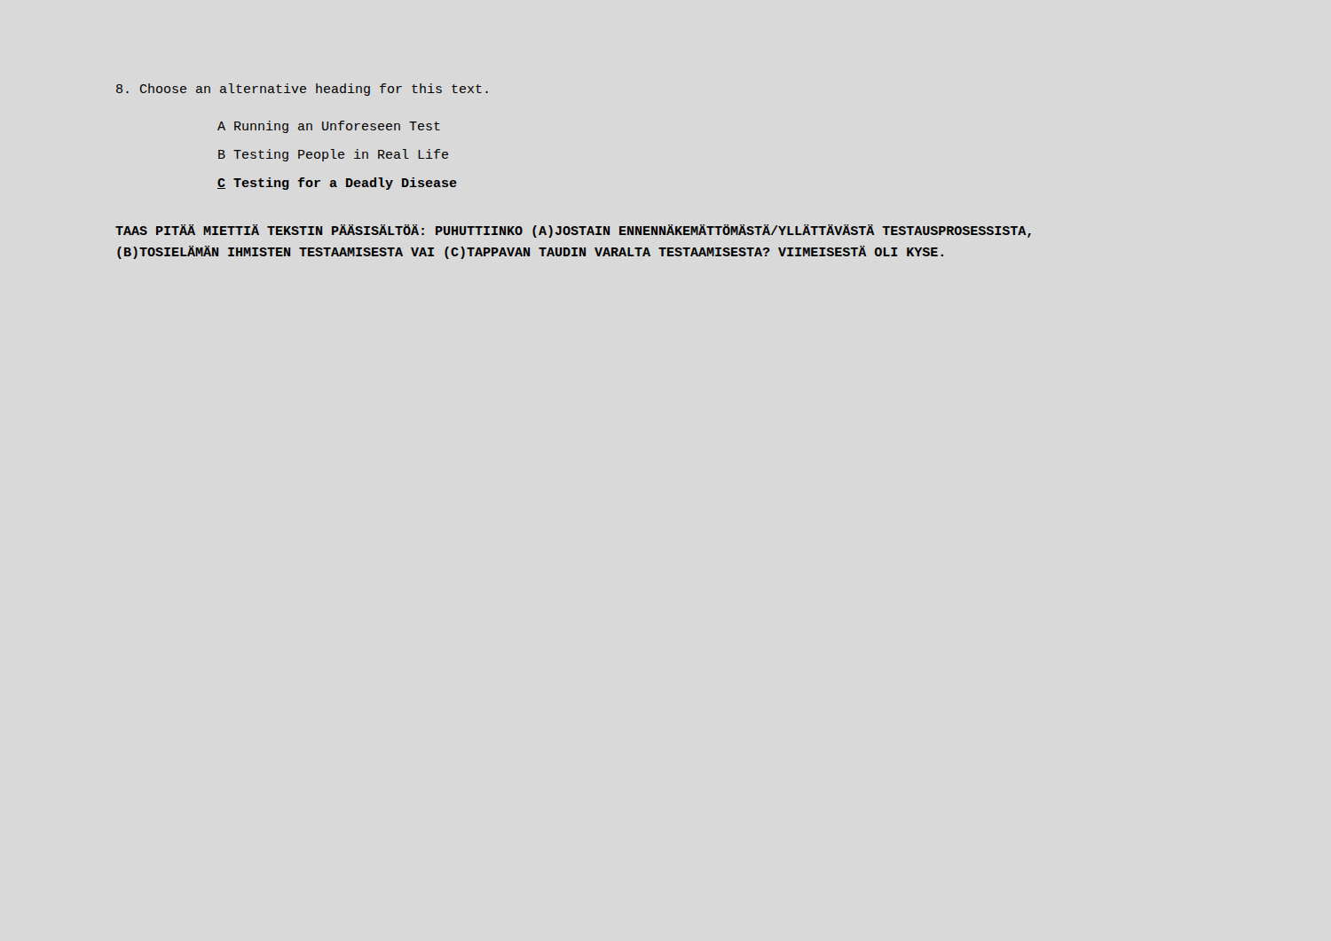8. Choose an alternative heading for this text.
ARunning an Unforeseen Test
BTesting People in Real Life
CTesting for a Deadly Disease
Taas pitää miettiä tekstin pääsisältöä: puhuttiinko (a)jostain ennennäkemättömästä/yllättävästä testausprosessista, (b)tosielämän ihmisten testaamisesta vai (c)tappavan taudin varalta testaamisesta? Viimeisestä oli kyse.